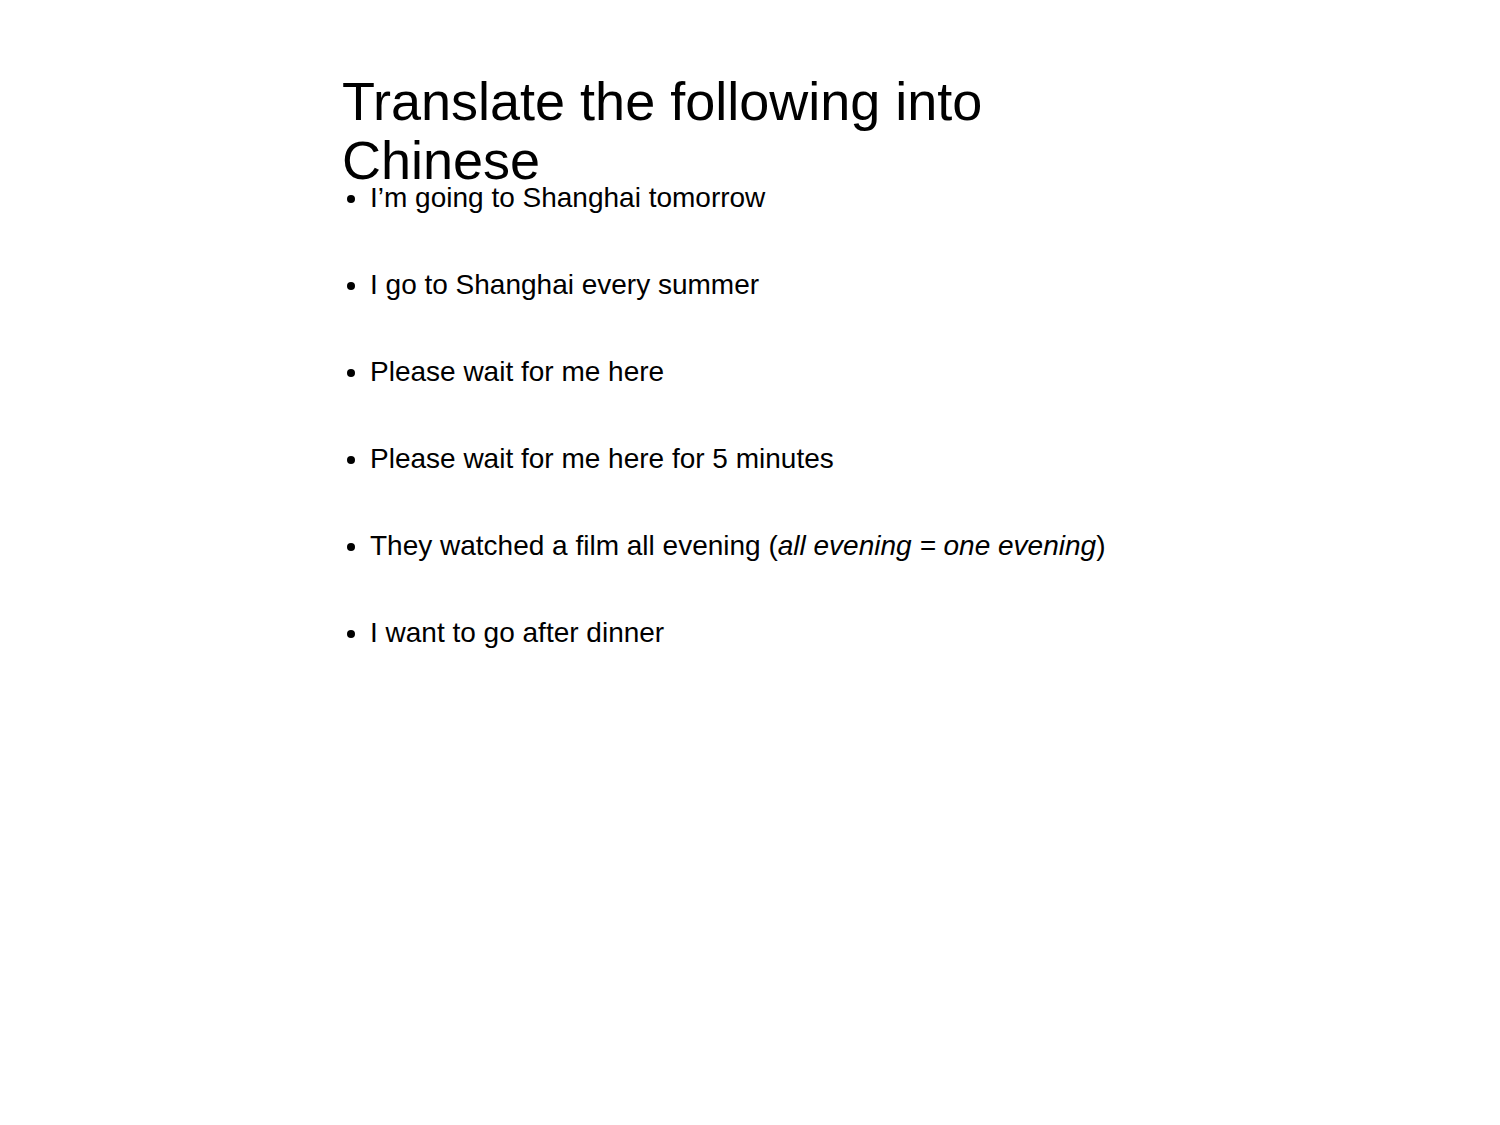Translate the following into Chinese
I’m going to Shanghai tomorrow
I go to Shanghai every summer
Please wait for me here
Please wait for me here for 5 minutes
They watched a film all evening (all evening = one evening)
I want to go after dinner